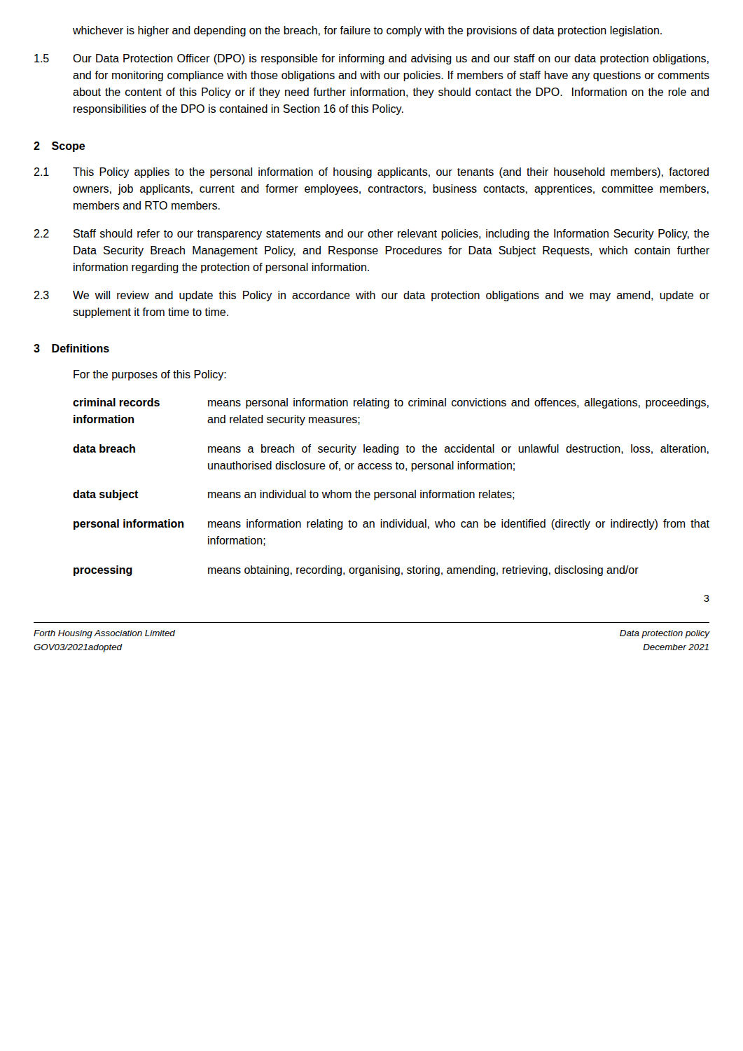whichever is higher and depending on the breach, for failure to comply with the provisions of data protection legislation.
1.5
Our Data Protection Officer (DPO) is responsible for informing and advising us and our staff on our data protection obligations, and for monitoring compliance with those obligations and with our policies. If members of staff have any questions or comments about the content of this Policy or if they need further information, they should contact the DPO. Information on the role and responsibilities of the DPO is contained in Section 16 of this Policy.
2 Scope
2.1
This Policy applies to the personal information of housing applicants, our tenants (and their household members), factored owners, job applicants, current and former employees, contractors, business contacts, apprentices, committee members, members and RTO members.
2.2
Staff should refer to our transparency statements and our other relevant policies, including the Information Security Policy, the Data Security Breach Management Policy, and Response Procedures for Data Subject Requests, which contain further information regarding the protection of personal information.
2.3
We will review and update this Policy in accordance with our data protection obligations and we may amend, update or supplement it from time to time.
3 Definitions
For the purposes of this Policy:
criminal records information
means personal information relating to criminal convictions and offences, allegations, proceedings, and related security measures;
data breach
means a breach of security leading to the accidental or unlawful destruction, loss, alteration, unauthorised disclosure of, or access to, personal information;
data subject
means an individual to whom the personal information relates;
personal information
means information relating to an individual, who can be identified (directly or indirectly) from that information;
processing
means obtaining, recording, organising, storing, amending, retrieving, disclosing and/or
3
Forth Housing Association Limited
GOV03/2021adopted
Data protection policy
December 2021